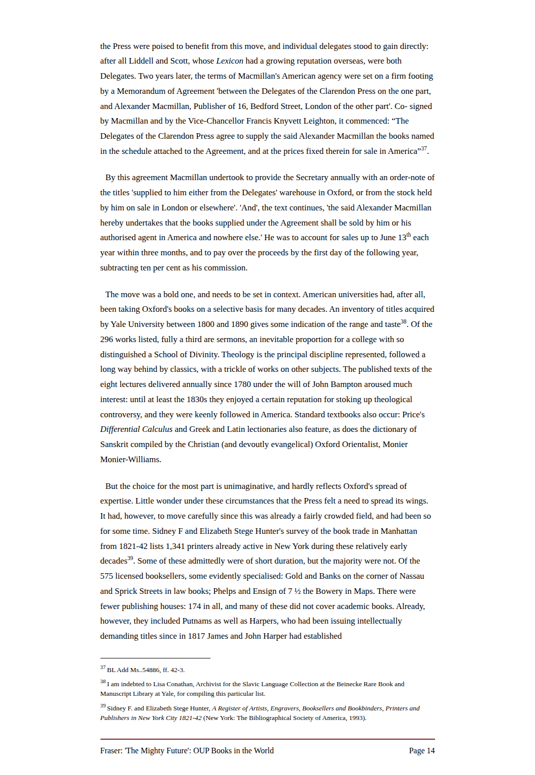the Press were poised to benefit from this move, and individual delegates stood to gain directly: after all Liddell and Scott, whose Lexicon had a growing reputation overseas, were both Delegates. Two years later, the terms of Macmillan's American agency were set on a firm footing by a Memorandum of Agreement 'between the Delegates of the Clarendon Press on the one part, and Alexander Macmillan, Publisher of 16, Bedford Street, London of the other part'. Co- signed by Macmillan and by the Vice-Chancellor Francis Knyvett Leighton, it commenced: “The Delegates of the Clarendon Press agree to supply the said Alexander Macmillan the books named in the schedule attached to the Agreement, and at the prices fixed therein for sale in America”37.
By this agreement Macmillan undertook to provide the Secretary annually with an order-note of the titles 'supplied to him either from the Delegates' warehouse in Oxford, or from the stock held by him on sale in London or elsewhere'. 'And', the text continues, 'the said Alexander Macmillan hereby undertakes that the books supplied under the Agreement shall be sold by him or his authorised agent in America and nowhere else.' He was to account for sales up to June 13th each year within three months, and to pay over the proceeds by the first day of the following year, subtracting ten per cent as his commission.
The move was a bold one, and needs to be set in context. American universities had, after all, been taking Oxford's books on a selective basis for many decades. An inventory of titles acquired by Yale University between 1800 and 1890 gives some indication of the range and taste38. Of the 296 works listed, fully a third are sermons, an inevitable proportion for a college with so distinguished a School of Divinity. Theology is the principal discipline represented, followed a long way behind by classics, with a trickle of works on other subjects. The published texts of the eight lectures delivered annually since 1780 under the will of John Bampton aroused much interest: until at least the 1830s they enjoyed a certain reputation for stoking up theological controversy, and they were keenly followed in America. Standard textbooks also occur: Price's Differential Calculus and Greek and Latin lectionaries also feature, as does the dictionary of Sanskrit compiled by the Christian (and devoutly evangelical) Oxford Orientalist, Monier Monier-Williams.
But the choice for the most part is unimaginative, and hardly reflects Oxford's spread of expertise. Little wonder under these circumstances that the Press felt a need to spread its wings. It had, however, to move carefully since this was already a fairly crowded field, and had been so for some time. Sidney F and Elizabeth Stege Hunter's survey of the book trade in Manhattan from 1821-42 lists 1,341 printers already active in New York during these relatively early decades39. Some of these admittedly were of short duration, but the majority were not. Of the 575 licensed booksellers, some evidently specialised: Gold and Banks on the corner of Nassau and Sprick Streets in law books; Phelps and Ensign of 7 ½ the Bowery in Maps. There were fewer publishing houses: 174 in all, and many of these did not cover academic books. Already, however, they included Putnams as well as Harpers, who had been issuing intellectually demanding titles since in 1817 James and John Harper had established
37 BL Add Ms..54886, ff. 42-3.
38 I am indebted to Lisa Conathan, Archivist for the Slavic Language Collection at the Beinecke Rare Book and Manuscript Library at Yale, for compiling this particular list.
39 Sidney F. and Elizabeth Stege Hunter, A Register of Artists, Engravers, Booksellers and Bookbinders, Printers and Publishers in New York City 1821-42 (New York: The Bibliographical Society of America, 1993).
Fraser: 'The Mighty Future': OUP Books in the World Page 14